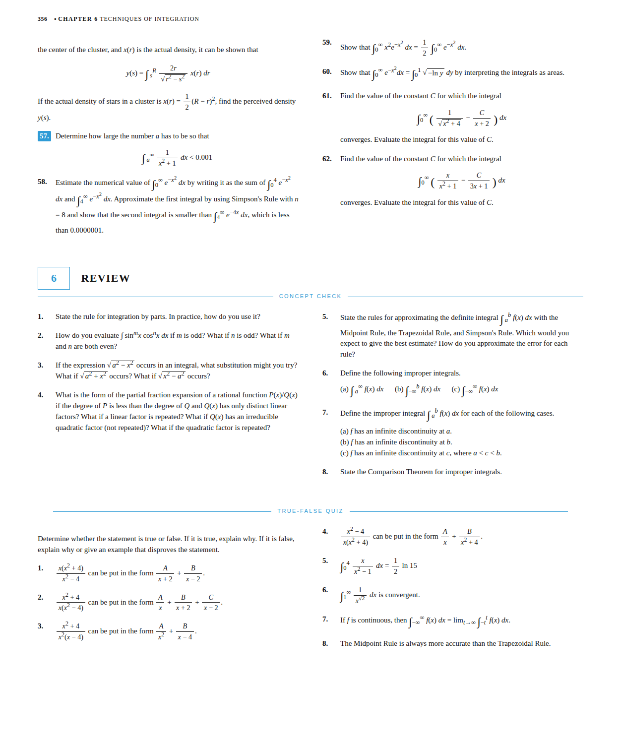356 ▪ CHAPTER 6 TECHNIQUES OF INTEGRATION
the center of the cluster, and x(r) is the actual density, it can be shown that
y(s) = ∫ sR 2r√r2 − s2 x(r) dr
If the actual density of stars in a cluster is x(r) = 12(R − r)2, find the perceived density y(s).
57. Determine how large the number a has to be so that
∫ a∞ 1 x2 + 1 dx < 0.001
58. Estimate the numerical value of ∫0∞ e−x2 dx by writing it as the sum of ∫04 e−x2 dx and ∫4∞ e−x2 dx. Approximate the first integral by using Simpson's Rule with n = 8 and show that the second integral is smaller than ∫4∞ e−4x dx, which is less than 0.0000001.
59. Show that ∫0∞ x2e−x2 dx = 12 ∫0∞ e−x2 dx.
60. Show that ∫0∞ e−x2dx = ∫01 √−ln y dy by interpreting the integrals as areas.
61. Find the value of the constant C for which the integral
∫0∞ ( 1√x2 + 4 − Cx + 2 ) dx
converges. Evaluate the integral for this value of C.
62. Find the value of the constant C for which the integral
∫0∞ ( xx2 + 1 − C 3x + 1 ) dx
converges. Evaluate the integral for this value of C.
6 REVIEW
CONCEPT CHECK
1. State the rule for integration by parts. In practice, how do you use it?
2. How do you evaluate ∫ sinmx cosnx dx if m is odd? What if n is odd? What if m and n are both even?
3. If the expression √a2 − x2 occurs in an integral, what substitution might you try? What if √a2 + x2 occurs? What if √x2 − a2 occurs?
4. What is the form of the partial fraction expansion of a rational function P(x)/Q(x) if the degree of P is less than the degree of Q and Q(x) has only distinct linear factors? What if a linear factor is repeated? What if Q(x) has an irreducible quadratic factor (not repeated)? What if the quadratic factor is repeated?
5. State the rules for approximating the definite integral ∫ ab f(x) dx with the Midpoint Rule, the Trapezoidal Rule, and Simpson's Rule. Which would you expect to give the best estimate? How do you approximate the error for each rule?
6. Define the following improper integrals.
(a) ∫ a∞ f(x) dx (b) ∫−∞b f(x) dx (c) ∫−∞∞ f(x) dx
7. Define the improper integral ∫ ab f(x) dx for each of the following cases.
(a) f has an infinite discontinuity at a.
(b) f has an infinite discontinuity at b.
(c) f has an infinite discontinuity at c, where a < c < b.
8. State the Comparison Theorem for improper integrals.
TRUE-FALSE QUIZ
Determine whether the statement is true or false. If it is true, explain why. If it is false, explain why or give an example that disproves the statement.
1. x(x2 + 4) x2 − 4 can be put in the form Ax + 2 + Bx − 2.
2. x2 + 4 x(x2 − 4) can be put in the form Ax + Bx + 2 + Cx − 2.
3. x2 + 4 x2(x − 4) can be put in the form Ax2 + Bx − 4.
4. x2 − 4 x(x2 + 4) can be put in the form Ax + Bx2 + 4.
5. ∫04 xx2 − 1 dx = 12 ln 15
6. ∫1∞ 1 x√2 dx is convergent.
7. If f is continuous, then ∫−∞∞ f(x) dx = limt→∞ ∫−tt f(x) dx.
8. The Midpoint Rule is always more accurate than the Trapezoidal Rule.